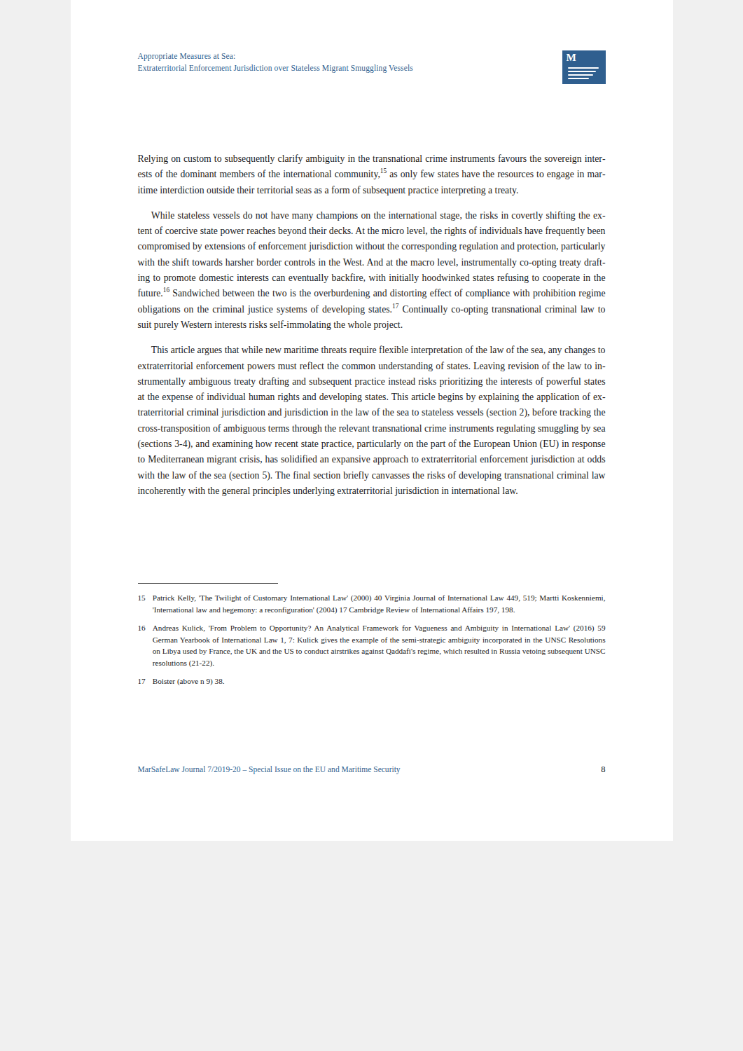Appropriate Measures at Sea:
Extraterritorial Enforcement Jurisdiction over Stateless Migrant Smuggling Vessels
M
Relying on custom to subsequently clarify ambiguity in the transnational crime instruments favours the sovereign interests of the dominant members of the international community,15 as only few states have the resources to engage in maritime interdiction outside their territorial seas as a form of subsequent practice interpreting a treaty.
While stateless vessels do not have many champions on the international stage, the risks in covertly shifting the extent of coercive state power reaches beyond their decks. At the micro level, the rights of individuals have frequently been compromised by extensions of enforcement jurisdiction without the corresponding regulation and protection, particularly with the shift towards harsher border controls in the West. And at the macro level, instrumentally co-opting treaty drafting to promote domestic interests can eventually backfire, with initially hoodwinked states refusing to cooperate in the future.16 Sandwiched between the two is the overburdening and distorting effect of compliance with prohibition regime obligations on the criminal justice systems of developing states.17 Continually co-opting transnational criminal law to suit purely Western interests risks self-immolating the whole project.
This article argues that while new maritime threats require flexible interpretation of the law of the sea, any changes to extraterritorial enforcement powers must reflect the common understanding of states. Leaving revision of the law to instrumentally ambiguous treaty drafting and subsequent practice instead risks prioritizing the interests of powerful states at the expense of individual human rights and developing states. This article begins by explaining the application of extraterritorial criminal jurisdiction and jurisdiction in the law of the sea to stateless vessels (section 2), before tracking the cross-transposition of ambiguous terms through the relevant transnational crime instruments regulating smuggling by sea (sections 3-4), and examining how recent state practice, particularly on the part of the European Union (EU) in response to Mediterranean migrant crisis, has solidified an expansive approach to extraterritorial enforcement jurisdiction at odds with the law of the sea (section 5). The final section briefly canvasses the risks of developing transnational criminal law incoherently with the general principles underlying extraterritorial jurisdiction in international law.
15 Patrick Kelly, 'The Twilight of Customary International Law' (2000) 40 Virginia Journal of International Law 449, 519; Martti Koskenniemi, 'International law and hegemony: a reconfiguration' (2004) 17 Cambridge Review of International Affairs 197, 198.
16 Andreas Kulick, 'From Problem to Opportunity? An Analytical Framework for Vagueness and Ambiguity in International Law' (2016) 59 German Yearbook of International Law 1, 7: Kulick gives the example of the semi-strategic ambiguity incorporated in the UNSC Resolutions on Libya used by France, the UK and the US to conduct airstrikes against Qaddafi's regime, which resulted in Russia vetoing subsequent UNSC resolutions (21-22).
17 Boister (above n 9) 38.
MarSafeLaw Journal 7/2019-20 – Special Issue on the EU and Maritime Security
8